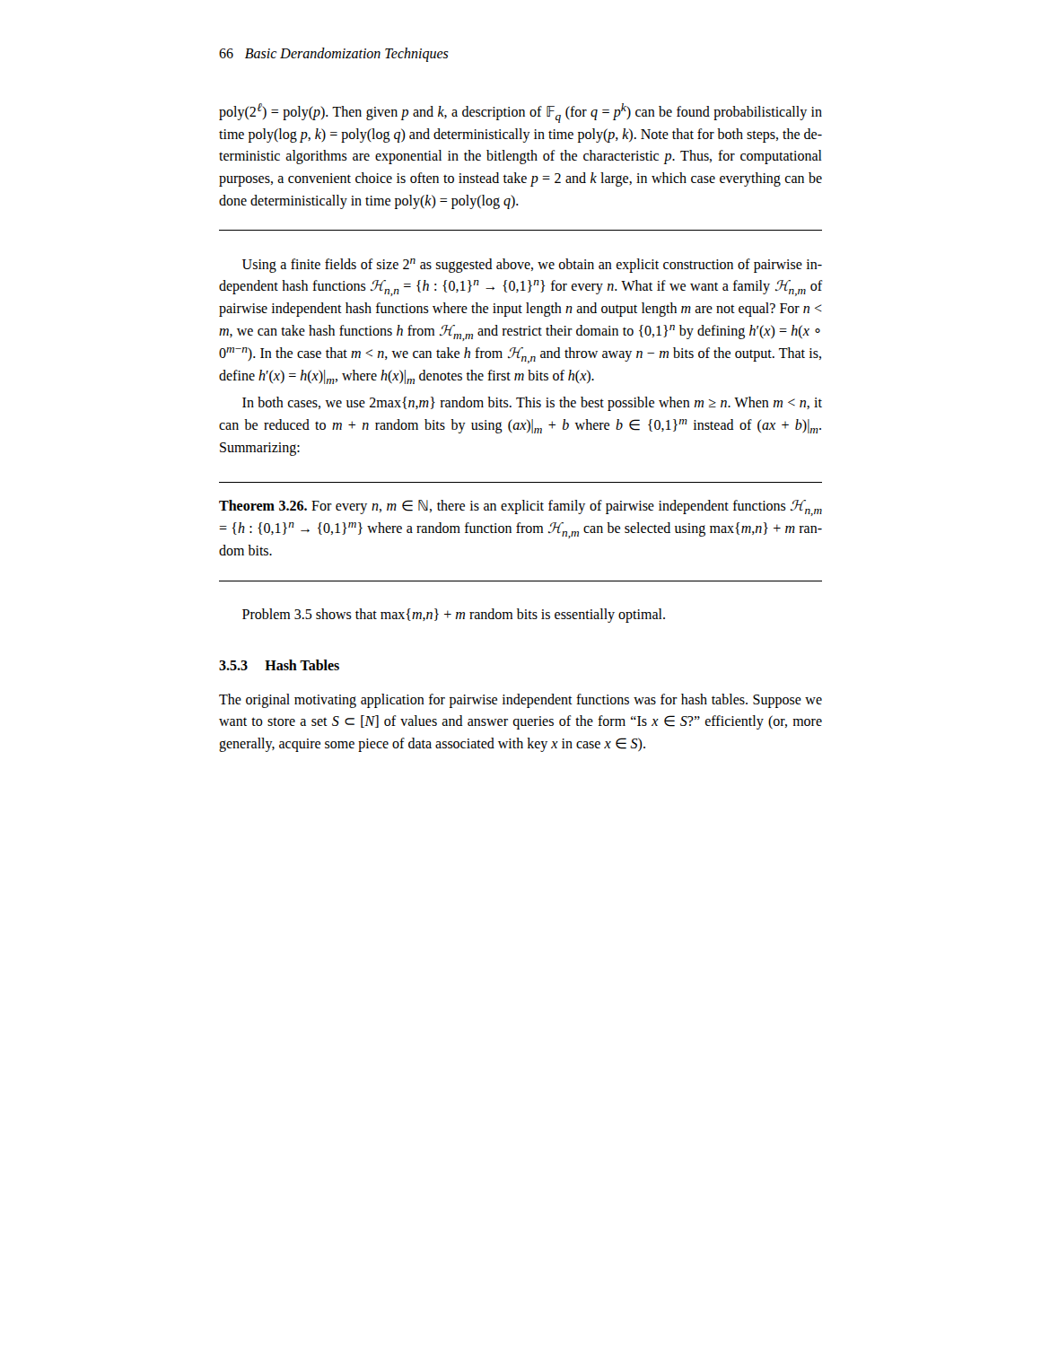66 Basic Derandomization Techniques
poly(2ℓ) = poly(p). Then given p and k, a description of 𝔽q (for q = pk) can be found probabilistically in time poly(log p, k) = poly(log q) and deterministically in time poly(p, k). Note that for both steps, the deterministic algorithms are exponential in the bitlength of the characteristic p. Thus, for computational purposes, a convenient choice is often to instead take p = 2 and k large, in which case everything can be done deterministically in time poly(k) = poly(log q).
Using a finite fields of size 2n as suggested above, we obtain an explicit construction of pairwise independent hash functions ℋn,n = {h : {0,1}n → {0,1}n} for every n. What if we want a family ℋn,m of pairwise independent hash functions where the input length n and output length m are not equal? For n < m, we can take hash functions h from ℋm,m and restrict their domain to {0,1}n by defining h′(x) = h(x ∘ 0m−n). In the case that m < n, we can take h from ℋn,n and throw away n − m bits of the output. That is, define h′(x) = h(x)|m, where h(x)|m denotes the first m bits of h(x).
In both cases, we use 2max{n,m} random bits. This is the best possible when m ≥ n. When m < n, it can be reduced to m + n random bits by using (ax)|m + b where b ∈ {0,1}m instead of (ax + b)|m. Summarizing:
Theorem 3.26. For every n, m ∈ ℕ, there is an explicit family of pairwise independent functions ℋn,m = {h : {0,1}n → {0,1}m} where a random function from ℋn,m can be selected using max{m,n} + m random bits.
Problem 3.5 shows that max{m,n} + m random bits is essentially optimal.
3.5.3 Hash Tables
The original motivating application for pairwise independent functions was for hash tables. Suppose we want to store a set S ⊂ [N] of values and answer queries of the form “Is x ∈ S?” efficiently (or, more generally, acquire some piece of data associated with key x in case x ∈ S).